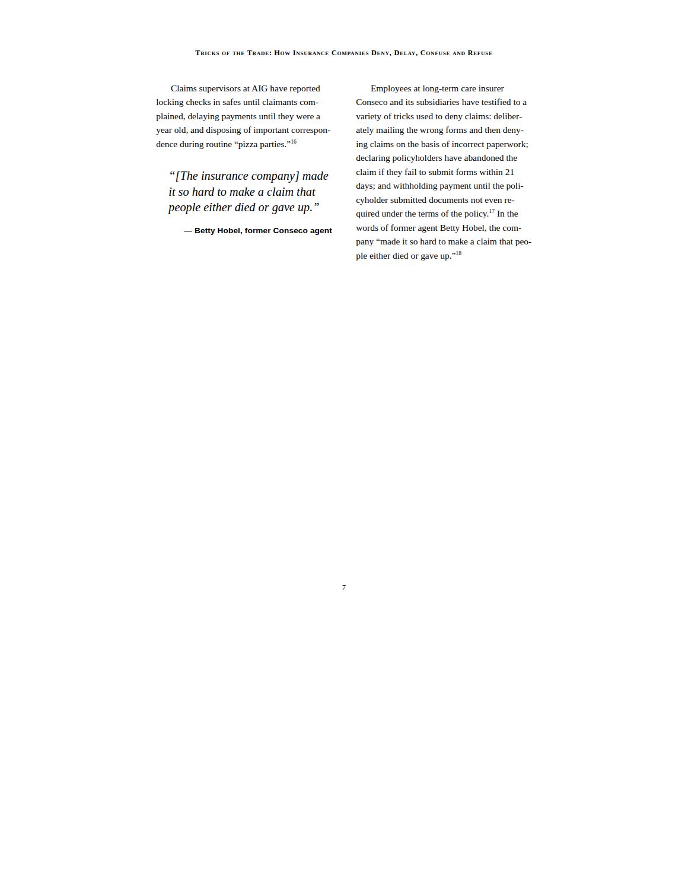Tricks of the Trade: How Insurance Companies Deny, Delay, Confuse and Refuse
Claims supervisors at AIG have reported locking checks in safes until claimants complained, delaying payments until they were a year old, and disposing of important correspondence during routine “pizza parties.”16
“[The insurance company] made it so hard to make a claim that people either died or gave up.”
— Betty Hobel, former Conseco agent
Employees at long-term care insurer Conseco and its subsidiaries have testified to a variety of tricks used to deny claims: deliberately mailing the wrong forms and then denying claims on the basis of incorrect paperwork; declaring policyholders have abandoned the claim if they fail to submit forms within 21 days; and withholding payment until the policyholder submitted documents not even required under the terms of the policy.17 In the words of former agent Betty Hobel, the company “made it so hard to make a claim that people either died or gave up.”18
7